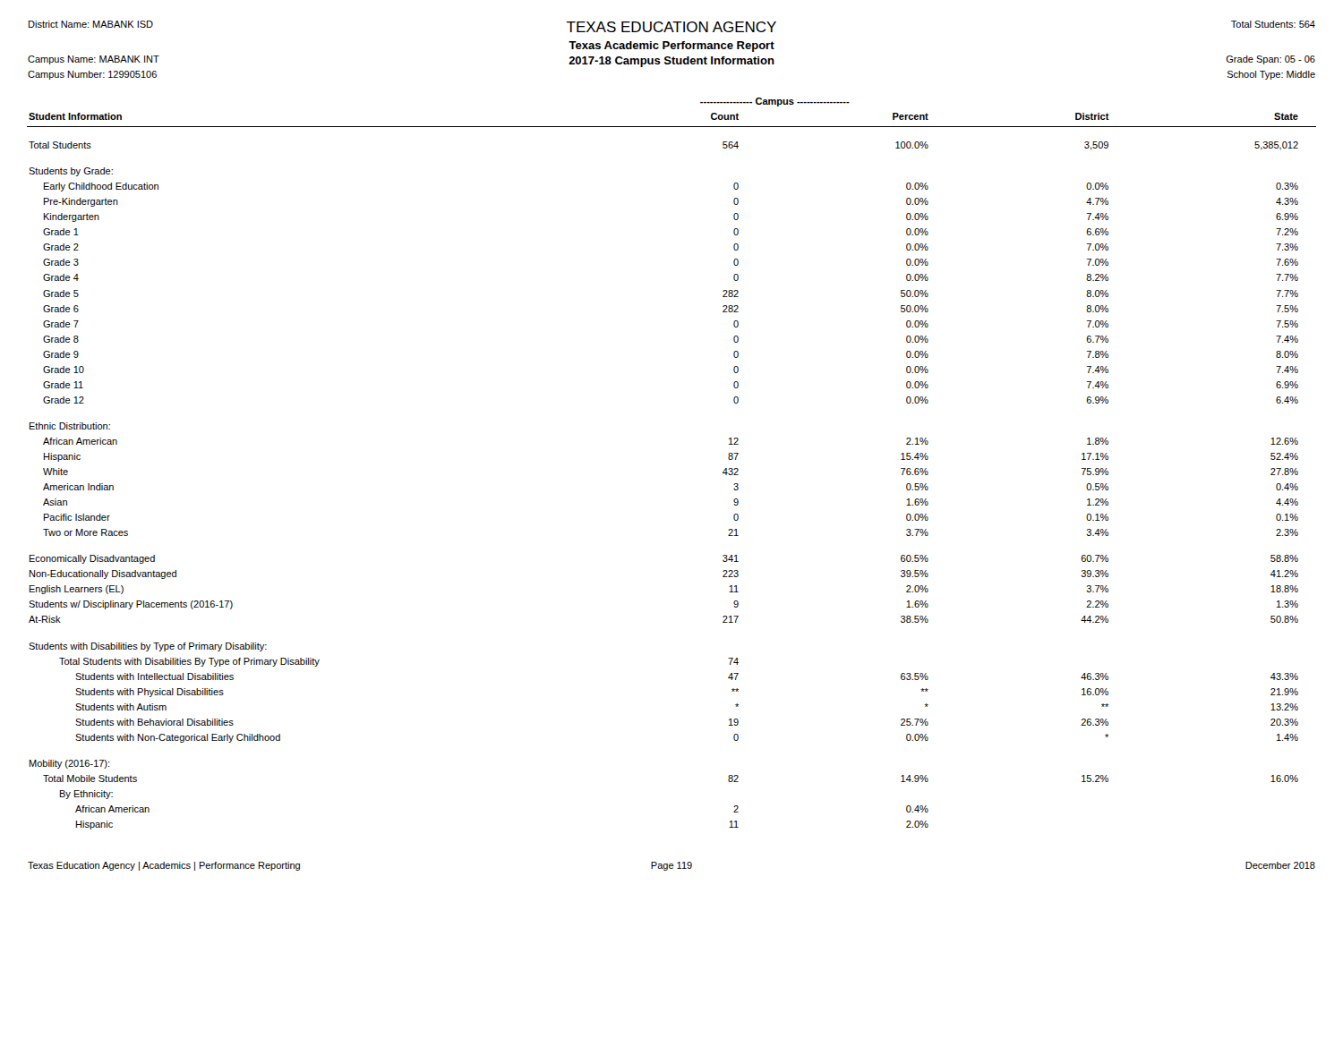| District Name: MABANK ISD | TEXAS EDUCATION AGENCY Texas Academic Performance Report | Total Students: 564 |
| Campus Name: MABANK INT | 2017-18 Campus Student Information | Grade Span: 05 - 06 |
| Campus Number: 129905106 | | School Type: Middle |
| | ---------------- Campus ---------------- | | |
| Student Information | Count | Percent | District | State |
| Total Students | 564 | 100.0% | 3,509 | 5,385,012 |
| Students by Grade: | | | | |
| Early Childhood Education | 0 | 0.0% | 0.0% | 0.3% |
| Pre-Kindergarten | 0 | 0.0% | 4.7% | 4.3% |
| Kindergarten | 0 | 0.0% | 7.4% | 6.9% |
| Grade 1 | 0 | 0.0% | 6.6% | 7.2% |
| Grade 2 | 0 | 0.0% | 7.0% | 7.3% |
| Grade 3 | 0 | 0.0% | 7.0% | 7.6% |
| Grade 4 | 0 | 0.0% | 8.2% | 7.7% |
| Grade 5 | 282 | 50.0% | 8.0% | 7.7% |
| Grade 6 | 282 | 50.0% | 8.0% | 7.5% |
| Grade 7 | 0 | 0.0% | 7.0% | 7.5% |
| Grade 8 | 0 | 0.0% | 6.7% | 7.4% |
| Grade 9 | 0 | 0.0% | 7.8% | 8.0% |
| Grade 10 | 0 | 0.0% | 7.4% | 7.4% |
| Grade 11 | 0 | 0.0% | 7.4% | 6.9% |
| Grade 12 | 0 | 0.0% | 6.9% | 6.4% |
| Ethnic Distribution: | | | | |
| African American | 12 | 2.1% | 1.8% | 12.6% |
| Hispanic | 87 | 15.4% | 17.1% | 52.4% |
| White | 432 | 76.6% | 75.9% | 27.8% |
| American Indian | 3 | 0.5% | 0.5% | 0.4% |
| Asian | 9 | 1.6% | 1.2% | 4.4% |
| Pacific Islander | 0 | 0.0% | 0.1% | 0.1% |
| Two or More Races | 21 | 3.7% | 3.4% | 2.3% |
| Economically Disadvantaged | 341 | 60.5% | 60.7% | 58.8% |
| Non-Educationally Disadvantaged | 223 | 39.5% | 39.3% | 41.2% |
| English Learners (EL) | 11 | 2.0% | 3.7% | 18.8% |
| Students w/ Disciplinary Placements (2016-17) | 9 | 1.6% | 2.2% | 1.3% |
| At-Risk | 217 | 38.5% | 44.2% | 50.8% |
| Students with Disabilities by Type of Primary Disability: | | | | |
| Total Students with Disabilities By Type of Primary Disability | 74 | | | |
| Students with Intellectual Disabilities | 47 | 63.5% | 46.3% | 43.3% |
| Students with Physical Disabilities | ** | ** | 16.0% | 21.9% |
| Students with Autism | * | * | ** | 13.2% |
| Students with Behavioral Disabilities | 19 | 25.7% | 26.3% | 20.3% |
| Students with Non-Categorical Early Childhood | 0 | 0.0% | * | 1.4% |
| Mobility (2016-17): | | | | |
| Total Mobile Students | 82 | 14.9% | 15.2% | 16.0% |
| By Ethnicity: | | | | |
| African American | 2 | 0.4% | | |
| Hispanic | 11 | 2.0% | | |
| Texas Education Agency / Academics / Performance Reporting | Page 119 | December 2018 |